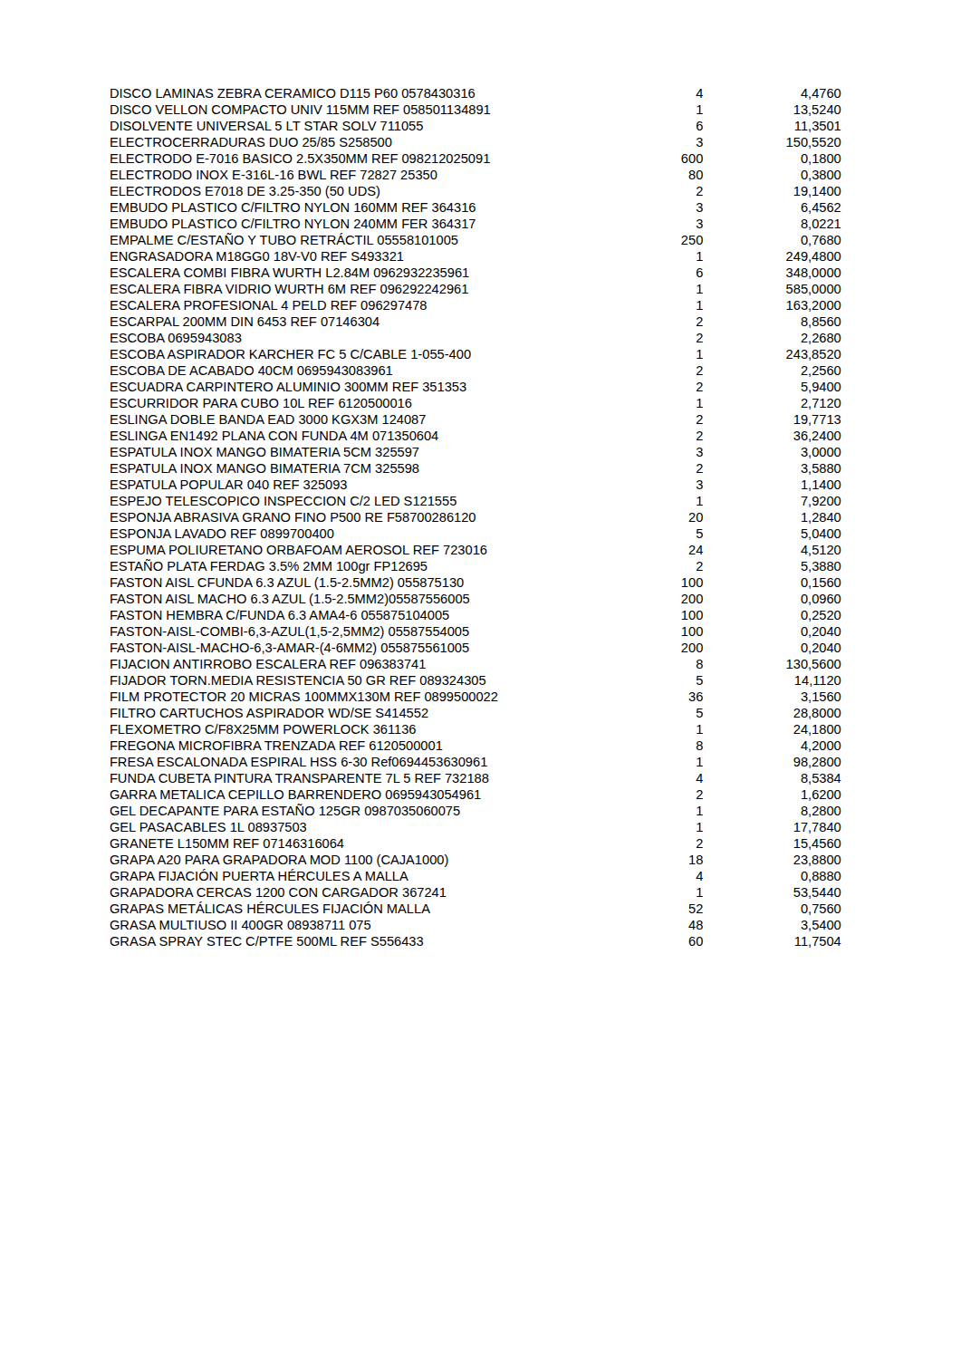| DISCO LAMINAS ZEBRA CERAMICO D115 P60 0578430316 | 4 | 4,4760 |
| DISCO VELLON COMPACTO UNIV 115MM REF 058501134891 | 1 | 13,5240 |
| DISOLVENTE UNIVERSAL 5 LT STAR SOLV 711055 | 6 | 11,3501 |
| ELECTROCERRADURAS DUO 25/85 S258500 | 3 | 150,5520 |
| ELECTRODO E-7016 BASICO 2.5X350MM REF 098212025091 | 600 | 0,1800 |
| ELECTRODO INOX E-316L-16 BWL REF 72827 25350 | 80 | 0,3800 |
| ELECTRODOS E7018 DE 3.25-350 (50 UDS) | 2 | 19,1400 |
| EMBUDO PLASTICO C/FILTRO NYLON 160MM REF 364316 | 3 | 6,4562 |
| EMBUDO PLASTICO C/FILTRO NYLON 240MM FER 364317 | 3 | 8,0221 |
| EMPALME C/ESTAÑO Y TUBO RETRÁCTIL 05558101005 | 250 | 0,7680 |
| ENGRASADORA M18GG0 18V-V0 REF S493321 | 1 | 249,4800 |
| ESCALERA COMBI FIBRA WURTH L2.84M 0962932235961 | 6 | 348,0000 |
| ESCALERA FIBRA VIDRIO WURTH 6M REF 096292242961 | 1 | 585,0000 |
| ESCALERA PROFESIONAL 4 PELD REF 096297478 | 1 | 163,2000 |
| ESCARPAL 200MM DIN 6453 REF 07146304 | 2 | 8,8560 |
| ESCOBA 0695943083 | 2 | 2,2680 |
| ESCOBA ASPIRADOR KARCHER FC 5 C/CABLE 1-055-400 | 1 | 243,8520 |
| ESCOBA DE ACABADO 40CM 0695943083961 | 2 | 2,2560 |
| ESCUADRA CARPINTERO ALUMINIO 300MM REF 351353 | 2 | 5,9400 |
| ESCURRIDOR PARA CUBO 10L REF 6120500016 | 1 | 2,7120 |
| ESLINGA DOBLE BANDA EAD 3000 KGX3M 124087 | 2 | 19,7713 |
| ESLINGA EN1492 PLANA CON FUNDA 4M 071350604 | 2 | 36,2400 |
| ESPATULA INOX MANGO BIMATERIA 5CM 325597 | 3 | 3,0000 |
| ESPATULA INOX MANGO BIMATERIA 7CM 325598 | 2 | 3,5880 |
| ESPATULA POPULAR 040 REF 325093 | 3 | 1,1400 |
| ESPEJO TELESCOPICO INSPECCION C/2 LED S121555 | 1 | 7,9200 |
| ESPONJA ABRASIVA GRANO FINO P500 RE F58700286120 | 20 | 1,2840 |
| ESPONJA LAVADO REF 0899700400 | 5 | 5,0400 |
| ESPUMA POLIURETANO ORBAFOAM AEROSOL REF 723016 | 24 | 4,5120 |
| ESTAÑO PLATA FERDAG 3.5% 2MM 100gr FP12695 | 2 | 5,3880 |
| FASTON AISL CFUNDA 6.3 AZUL (1.5-2.5MM2) 055875130 | 100 | 0,1560 |
| FASTON AISL MACHO 6.3 AZUL (1.5-2.5MM2)05587556005 | 200 | 0,0960 |
| FASTON HEMBRA C/FUNDA 6.3 AMA4-6 055875104005 | 100 | 0,2520 |
| FASTON-AISL-COMBI-6,3-AZUL(1,5-2,5MM2) 05587554005 | 100 | 0,2040 |
| FASTON-AISL-MACHO-6,3-AMAR-(4-6MM2) 055875561005 | 200 | 0,2040 |
| FIJACION ANTIRROBO ESCALERA REF 096383741 | 8 | 130,5600 |
| FIJADOR TORN.MEDIA RESISTENCIA 50 GR REF 089324305 | 5 | 14,1120 |
| FILM PROTECTOR 20 MICRAS 100MMX130M REF 0899500022 | 36 | 3,1560 |
| FILTRO CARTUCHOS ASPIRADOR WD/SE S414552 | 5 | 28,8000 |
| FLEXOMETRO C/F8X25MM POWERLOCK 361136 | 1 | 24,1800 |
| FREGONA MICROFIBRA TRENZADA REF 6120500001 | 8 | 4,2000 |
| FRESA ESCALONADA ESPIRAL HSS 6-30 Ref0694453630961 | 1 | 98,2800 |
| FUNDA CUBETA PINTURA TRANSPARENTE 7L 5 REF 732188 | 4 | 8,5384 |
| GARRA METALICA CEPILLO BARRENDERO 0695943054961 | 2 | 1,6200 |
| GEL DECAPANTE PARA ESTAÑO 125GR 0987035060075 | 1 | 8,2800 |
| GEL PASACABLES 1L 08937503 | 1 | 17,7840 |
| GRANETE L150MM REF 07146316064 | 2 | 15,4560 |
| GRAPA A20 PARA GRAPADORA MOD 1100 (CAJA1000) | 18 | 23,8800 |
| GRAPA FIJACIÓN PUERTA HÉRCULES A MALLA | 4 | 0,8880 |
| GRAPADORA CERCAS 1200 CON CARGADOR 367241 | 1 | 53,5440 |
| GRAPAS METÁLICAS HÉRCULES FIJACIÓN MALLA | 52 | 0,7560 |
| GRASA MULTIUSO II 400GR 08938711 075 | 48 | 3,5400 |
| GRASA SPRAY STEC C/PTFE 500ML REF S556433 | 60 | 11,7504 |